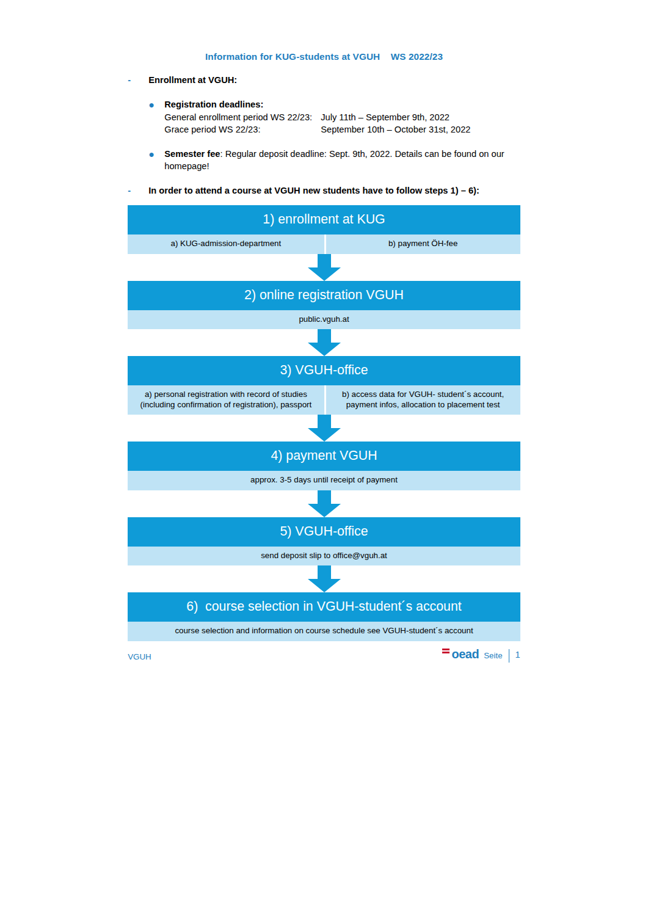Information for KUG-students at VGUH WS 2022/23
-
Enrollment at VGUH:
●
Registration deadlines:
| General enrollment period WS 22/23: | July 11th – September 9th, 2022 |
| Grace period WS 22/23: | September 10th – October 31st, 2022 |
●
Semester fee: Regular deposit deadline: Sept. 9th, 2022. Details can be found on our homepage!
-
In order to attend a course at VGUH new students have to follow steps 1) – 6):
1) enrollment at KUG
a) KUG-admission-department
b) payment ÖH-fee
2) online registration VGUH
public.vguh.at
3) VGUH-office
a) personal registration with record of studies (including confirmation of registration), passport
b) access data for VGUH- student´s account, payment infos, allocation to placement test
4) payment VGUH
approx. 3-5 days until receipt of payment
5) VGUH-office
send deposit slip to office@vguh.at
6) course selection in VGUH-student´s account
course selection and information on course schedule see VGUH-student´s account
VGUH
oead Seite 1